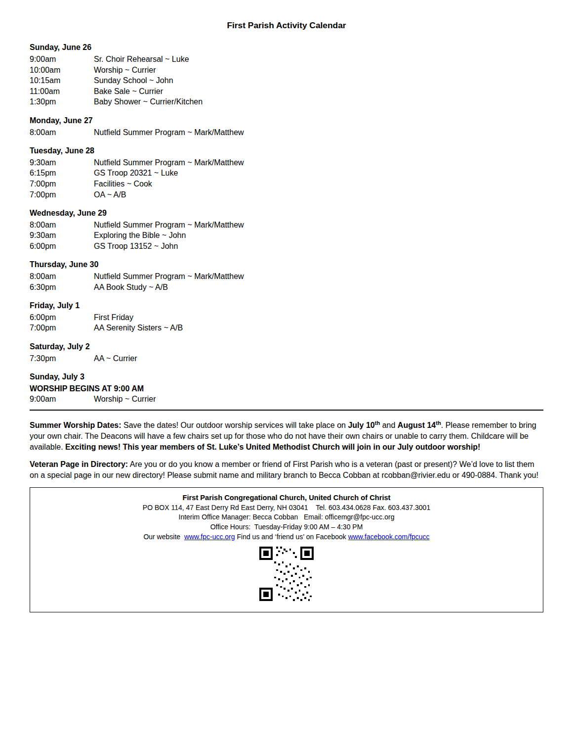First Parish Activity Calendar
Sunday, June 26
| 9:00am | Sr. Choir Rehearsal ~ Luke |
| 10:00am | Worship ~ Currier |
| 10:15am | Sunday School ~ John |
| 11:00am | Bake Sale ~ Currier |
| 1:30pm | Baby Shower ~ Currier/Kitchen |
Monday, June 27
| 8:00am | Nutfield Summer Program ~ Mark/Matthew |
Tuesday, June 28
| 9:30am | Nutfield Summer Program ~ Mark/Matthew |
| 6:15pm | GS Troop 20321 ~ Luke |
| 7:00pm | Facilities ~ Cook |
| 7:00pm | OA ~ A/B |
Wednesday, June 29
| 8:00am | Nutfield Summer Program ~ Mark/Matthew |
| 9:30am | Exploring the Bible ~ John |
| 6:00pm | GS Troop 13152 ~ John |
Thursday, June 30
| 8:00am | Nutfield Summer Program ~ Mark/Matthew |
| 6:30pm | AA Book Study ~ A/B |
Friday, July 1
| 6:00pm | First Friday |
| 7:00pm | AA Serenity Sisters ~ A/B |
Saturday, July 2
| 7:30pm | AA ~ Currier |
Sunday, July 3
WORSHIP BEGINS AT 9:00 AM
| 9:00am | Worship ~ Currier |
Summer Worship Dates: Save the dates! Our outdoor worship services will take place on July 10th and August 14th. Please remember to bring your own chair. The Deacons will have a few chairs set up for those who do not have their own chairs or unable to carry them. Childcare will be available. Exciting news! This year members of St. Luke’s United Methodist Church will join in our July outdoor worship!
Veteran Page in Directory: Are you or do you know a member or friend of First Parish who is a veteran (past or present)? We’d love to list them on a special page in our new directory! Please submit name and military branch to Becca Cobban at rcobban@rivier.edu or 490-0884. Thank you!
First Parish Congregational Church, United Church of Christ
PO BOX 114, 47 East Derry Rd East Derry, NH 03041 Tel. 603.434.0628 Fax. 603.437.3001
Interim Office Manager: Becca Cobban Email: officemgr@fpc-ucc.org
Office Hours: Tuesday-Friday 9:00 AM – 4:30 PM
Our website www.fpc-ucc.org Find us and ‘friend us’ on Facebook www.facebook.com/fpcucc